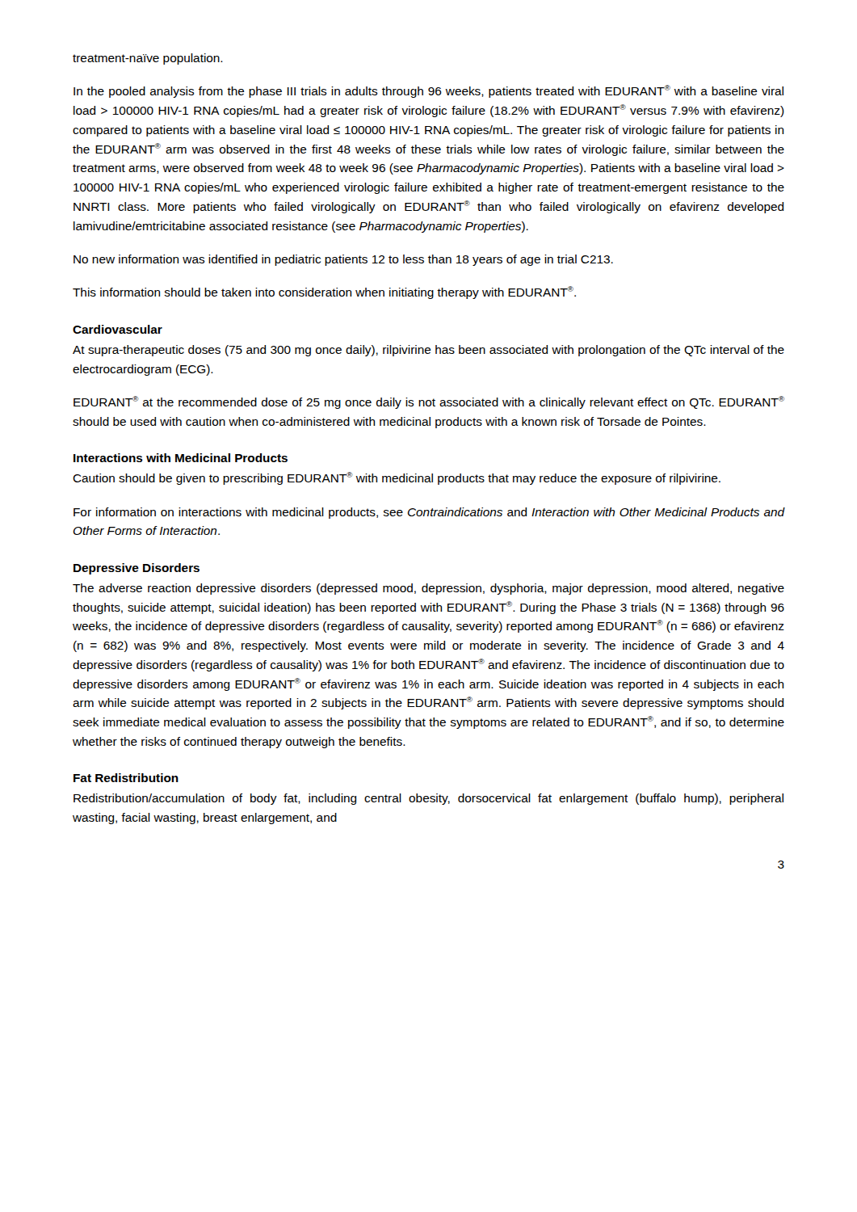treatment-naïve population.
In the pooled analysis from the phase III trials in adults through 96 weeks, patients treated with EDURANT® with a baseline viral load > 100000 HIV-1 RNA copies/mL had a greater risk of virologic failure (18.2% with EDURANT® versus 7.9% with efavirenz) compared to patients with a baseline viral load ≤ 100000 HIV-1 RNA copies/mL. The greater risk of virologic failure for patients in the EDURANT® arm was observed in the first 48 weeks of these trials while low rates of virologic failure, similar between the treatment arms, were observed from week 48 to week 96 (see Pharmacodynamic Properties). Patients with a baseline viral load > 100000 HIV-1 RNA copies/mL who experienced virologic failure exhibited a higher rate of treatment-emergent resistance to the NNRTI class. More patients who failed virologically on EDURANT® than who failed virologically on efavirenz developed lamivudine/emtricitabine associated resistance (see Pharmacodynamic Properties).
No new information was identified in pediatric patients 12 to less than 18 years of age in trial C213.
This information should be taken into consideration when initiating therapy with EDURANT®.
Cardiovascular
At supra-therapeutic doses (75 and 300 mg once daily), rilpivirine has been associated with prolongation of the QTc interval of the electrocardiogram (ECG).
EDURANT® at the recommended dose of 25 mg once daily is not associated with a clinically relevant effect on QTc. EDURANT® should be used with caution when co-administered with medicinal products with a known risk of Torsade de Pointes.
Interactions with Medicinal Products
Caution should be given to prescribing EDURANT® with medicinal products that may reduce the exposure of rilpivirine.
For information on interactions with medicinal products, see Contraindications and Interaction with Other Medicinal Products and Other Forms of Interaction.
Depressive Disorders
The adverse reaction depressive disorders (depressed mood, depression, dysphoria, major depression, mood altered, negative thoughts, suicide attempt, suicidal ideation) has been reported with EDURANT®. During the Phase 3 trials (N = 1368) through 96 weeks, the incidence of depressive disorders (regardless of causality, severity) reported among EDURANT® (n = 686) or efavirenz (n = 682) was 9% and 8%, respectively. Most events were mild or moderate in severity. The incidence of Grade 3 and 4 depressive disorders (regardless of causality) was 1% for both EDURANT® and efavirenz. The incidence of discontinuation due to depressive disorders among EDURANT® or efavirenz was 1% in each arm. Suicide ideation was reported in 4 subjects in each arm while suicide attempt was reported in 2 subjects in the EDURANT® arm. Patients with severe depressive symptoms should seek immediate medical evaluation to assess the possibility that the symptoms are related to EDURANT®, and if so, to determine whether the risks of continued therapy outweigh the benefits.
Fat Redistribution
Redistribution/accumulation of body fat, including central obesity, dorsocervical fat enlargement (buffalo hump), peripheral wasting, facial wasting, breast enlargement, and
3